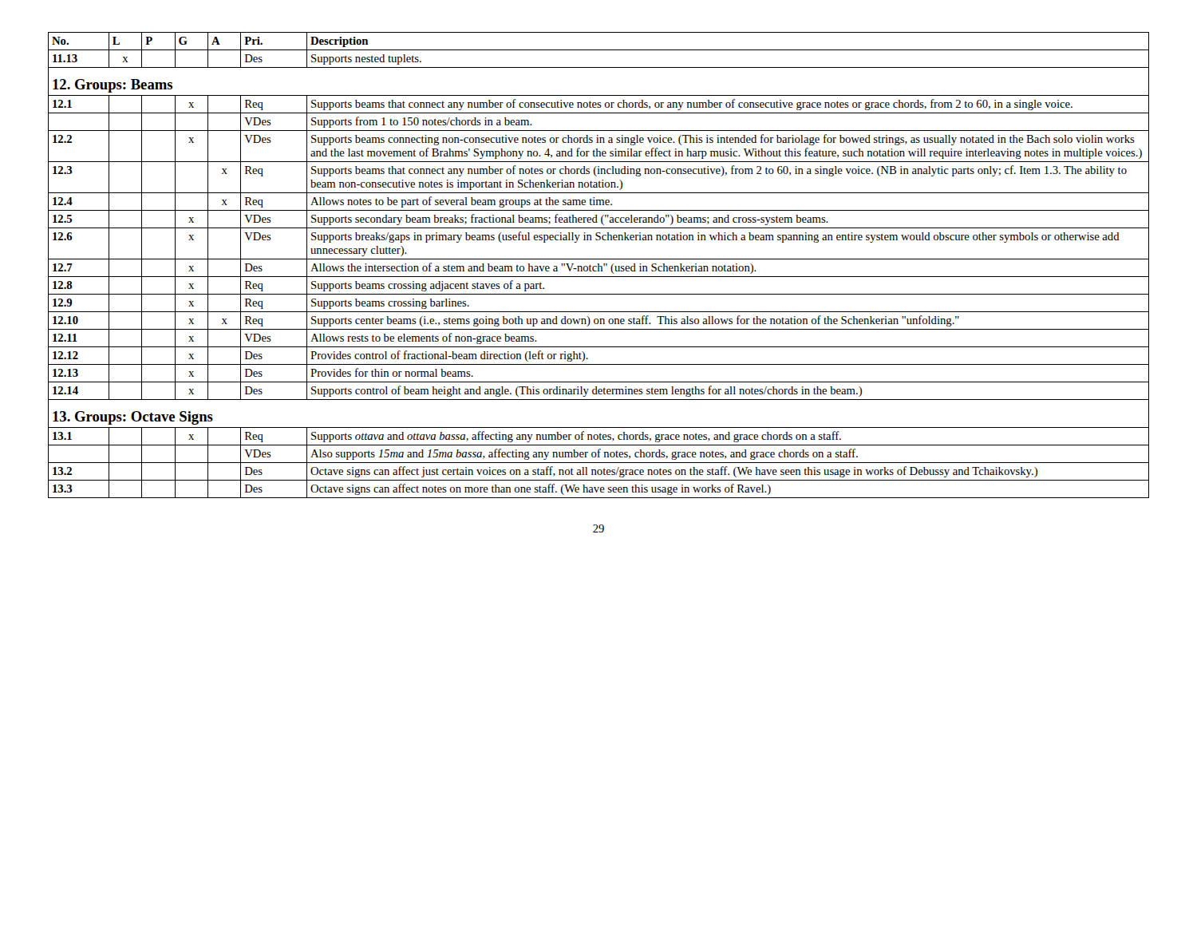| No. | L | P | G | A | Pri. | Description |
| --- | --- | --- | --- | --- | --- | --- |
| 11.13 | x | | | | Des | Supports nested tuplets. |
| 12. Groups: Beams |
| 12.1 | | | x | | Req | Supports beams that connect any number of consecutive notes or chords, or any number of consecutive grace notes or grace chords, from 2 to 60, in a single voice. |
| | | | | | VDes | Supports from 1 to 150 notes/chords in a beam. |
| 12.2 | | | x | | VDes | Supports beams connecting non-consecutive notes or chords in a single voice. (This is intended for bariolage for bowed strings, as usually notated in the Bach solo violin works and the last movement of Brahms' Symphony no. 4, and for the similar effect in harp music. Without this feature, such notation will require interleaving notes in multiple voices.) |
| 12.3 | | | | x | Req | Supports beams that connect any number of notes or chords (including non-consecutive), from 2 to 60, in a single voice. (NB in analytic parts only; cf. Item 1.3. The ability to beam non-consecutive notes is important in Schenkerian notation.) |
| 12.4 | | | | x | Req | Allows notes to be part of several beam groups at the same time. |
| 12.5 | | | x | | VDes | Supports secondary beam breaks; fractional beams; feathered ("accelerando") beams; and cross-system beams. |
| 12.6 | | | x | | VDes | Supports breaks/gaps in primary beams (useful especially in Schenkerian notation in which a beam spanning an entire system would obscure other symbols or otherwise add unnecessary clutter). |
| 12.7 | | | x | | Des | Allows the intersection of a stem and beam to have a "V-notch" (used in Schenkerian notation). |
| 12.8 | | | x | | Req | Supports beams crossing adjacent staves of a part. |
| 12.9 | | | x | | Req | Supports beams crossing barlines. |
| 12.10 | | | x | x | Req | Supports center beams (i.e., stems going both up and down) on one staff. This also allows for the notation of the Schenkerian "unfolding." |
| 12.11 | | | x | | VDes | Allows rests to be elements of non-grace beams. |
| 12.12 | | | x | | Des | Provides control of fractional-beam direction (left or right). |
| 12.13 | | | x | | Des | Provides for thin or normal beams. |
| 12.14 | | | x | | Des | Supports control of beam height and angle. (This ordinarily determines stem lengths for all notes/chords in the beam.) |
| 13. Groups: Octave Signs |
| 13.1 | | | x | | Req | Supports ottava and ottava bassa, affecting any number of notes, chords, grace notes, and grace chords on a staff. |
| | | | | | VDes | Also supports 15ma and 15ma bassa, affecting any number of notes, chords, grace notes, and grace chords on a staff. |
| 13.2 | | | | | Des | Octave signs can affect just certain voices on a staff, not all notes/grace notes on the staff. (We have seen this usage in works of Debussy and Tchaikovsky.) |
| 13.3 | | | | | Des | Octave signs can affect notes on more than one staff. (We have seen this usage in works of Ravel.) |
29